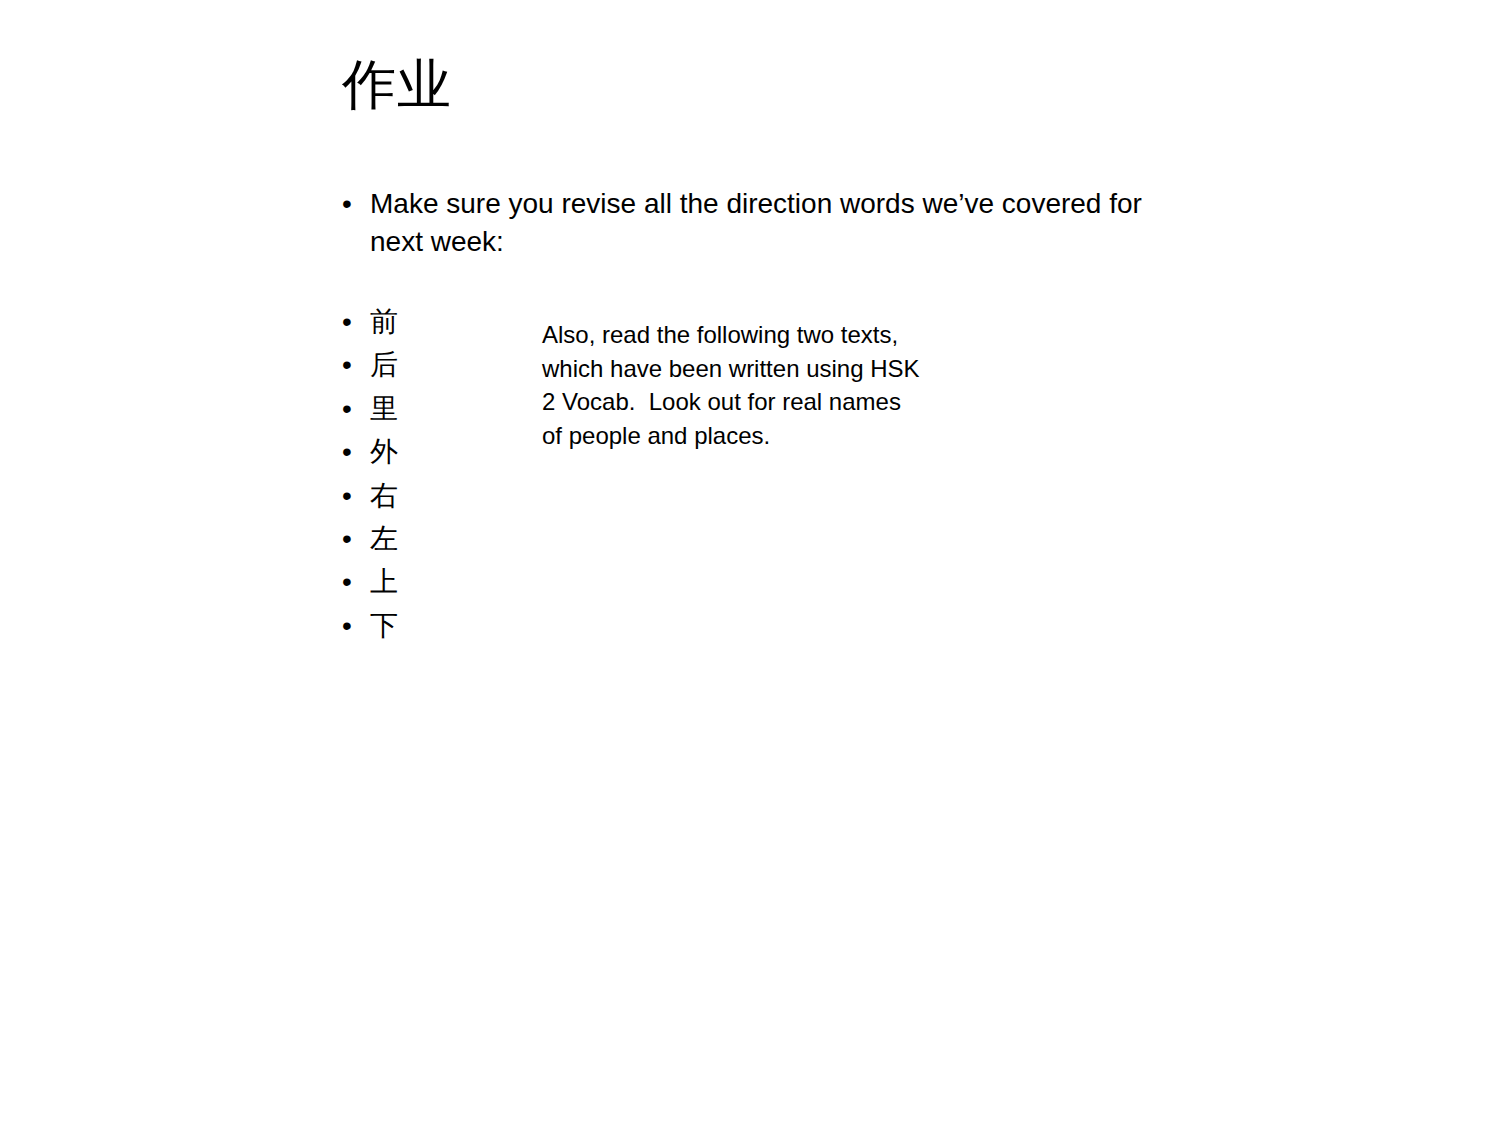作业
Make sure you revise all the direction words we’ve covered for next week:
前
后
里
外
右
左
上
下
Also, read the following two texts, which have been written using HSK 2 Vocab. Look out for real names of people and places.